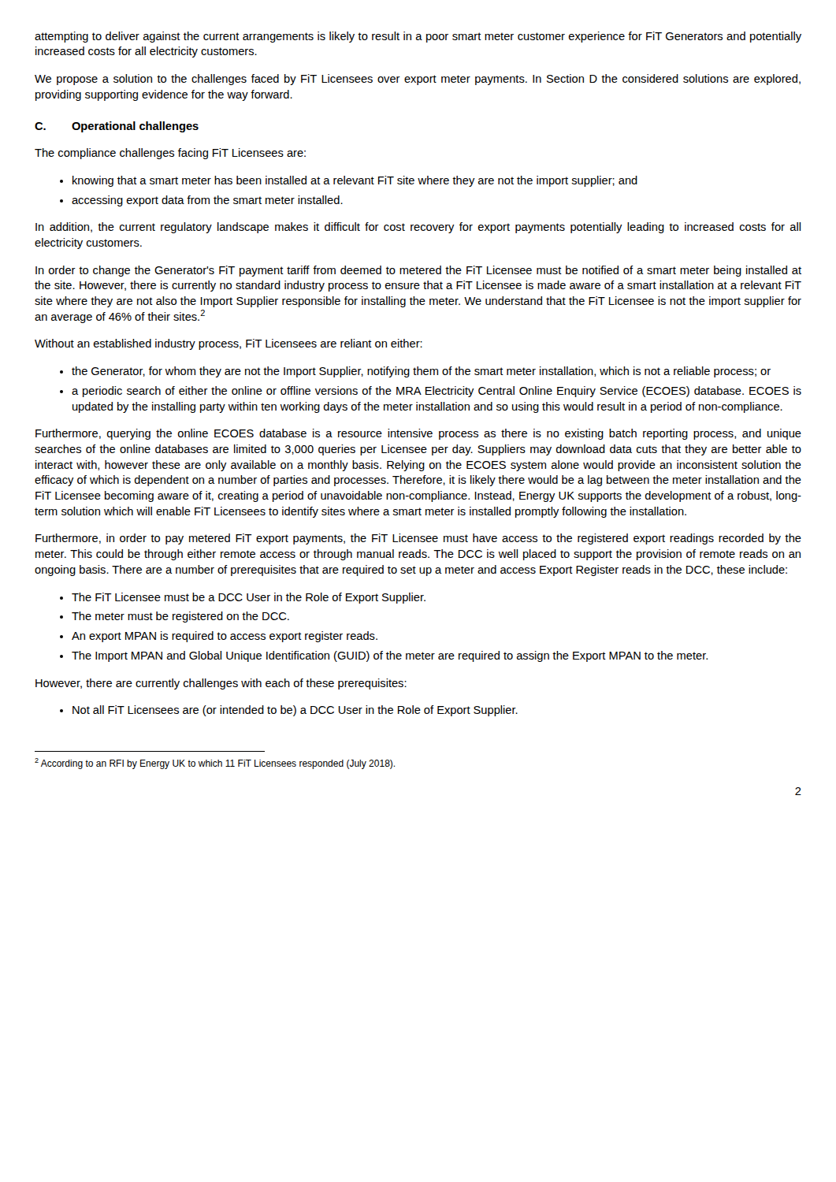attempting to deliver against the current arrangements is likely to result in a poor smart meter customer experience for FiT Generators and potentially increased costs for all electricity customers.
We propose a solution to the challenges faced by FiT Licensees over export meter payments. In Section D the considered solutions are explored, providing supporting evidence for the way forward.
C. Operational challenges
The compliance challenges facing FiT Licensees are:
knowing that a smart meter has been installed at a relevant FiT site where they are not the import supplier; and
accessing export data from the smart meter installed.
In addition, the current regulatory landscape makes it difficult for cost recovery for export payments potentially leading to increased costs for all electricity customers.
In order to change the Generator's FiT payment tariff from deemed to metered the FiT Licensee must be notified of a smart meter being installed at the site. However, there is currently no standard industry process to ensure that a FiT Licensee is made aware of a smart installation at a relevant FiT site where they are not also the Import Supplier responsible for installing the meter. We understand that the FiT Licensee is not the import supplier for an average of 46% of their sites.2
Without an established industry process, FiT Licensees are reliant on either:
the Generator, for whom they are not the Import Supplier, notifying them of the smart meter installation, which is not a reliable process; or
a periodic search of either the online or offline versions of the MRA Electricity Central Online Enquiry Service (ECOES) database. ECOES is updated by the installing party within ten working days of the meter installation and so using this would result in a period of non-compliance.
Furthermore, querying the online ECOES database is a resource intensive process as there is no existing batch reporting process, and unique searches of the online databases are limited to 3,000 queries per Licensee per day. Suppliers may download data cuts that they are better able to interact with, however these are only available on a monthly basis. Relying on the ECOES system alone would provide an inconsistent solution the efficacy of which is dependent on a number of parties and processes. Therefore, it is likely there would be a lag between the meter installation and the FiT Licensee becoming aware of it, creating a period of unavoidable non-compliance. Instead, Energy UK supports the development of a robust, long-term solution which will enable FiT Licensees to identify sites where a smart meter is installed promptly following the installation.
Furthermore, in order to pay metered FiT export payments, the FiT Licensee must have access to the registered export readings recorded by the meter. This could be through either remote access or through manual reads. The DCC is well placed to support the provision of remote reads on an ongoing basis. There are a number of prerequisites that are required to set up a meter and access Export Register reads in the DCC, these include:
The FiT Licensee must be a DCC User in the Role of Export Supplier.
The meter must be registered on the DCC.
An export MPAN is required to access export register reads.
The Import MPAN and Global Unique Identification (GUID) of the meter are required to assign the Export MPAN to the meter.
However, there are currently challenges with each of these prerequisites:
Not all FiT Licensees are (or intended to be) a DCC User in the Role of Export Supplier.
2 According to an RFI by Energy UK to which 11 FiT Licensees responded (July 2018).
2